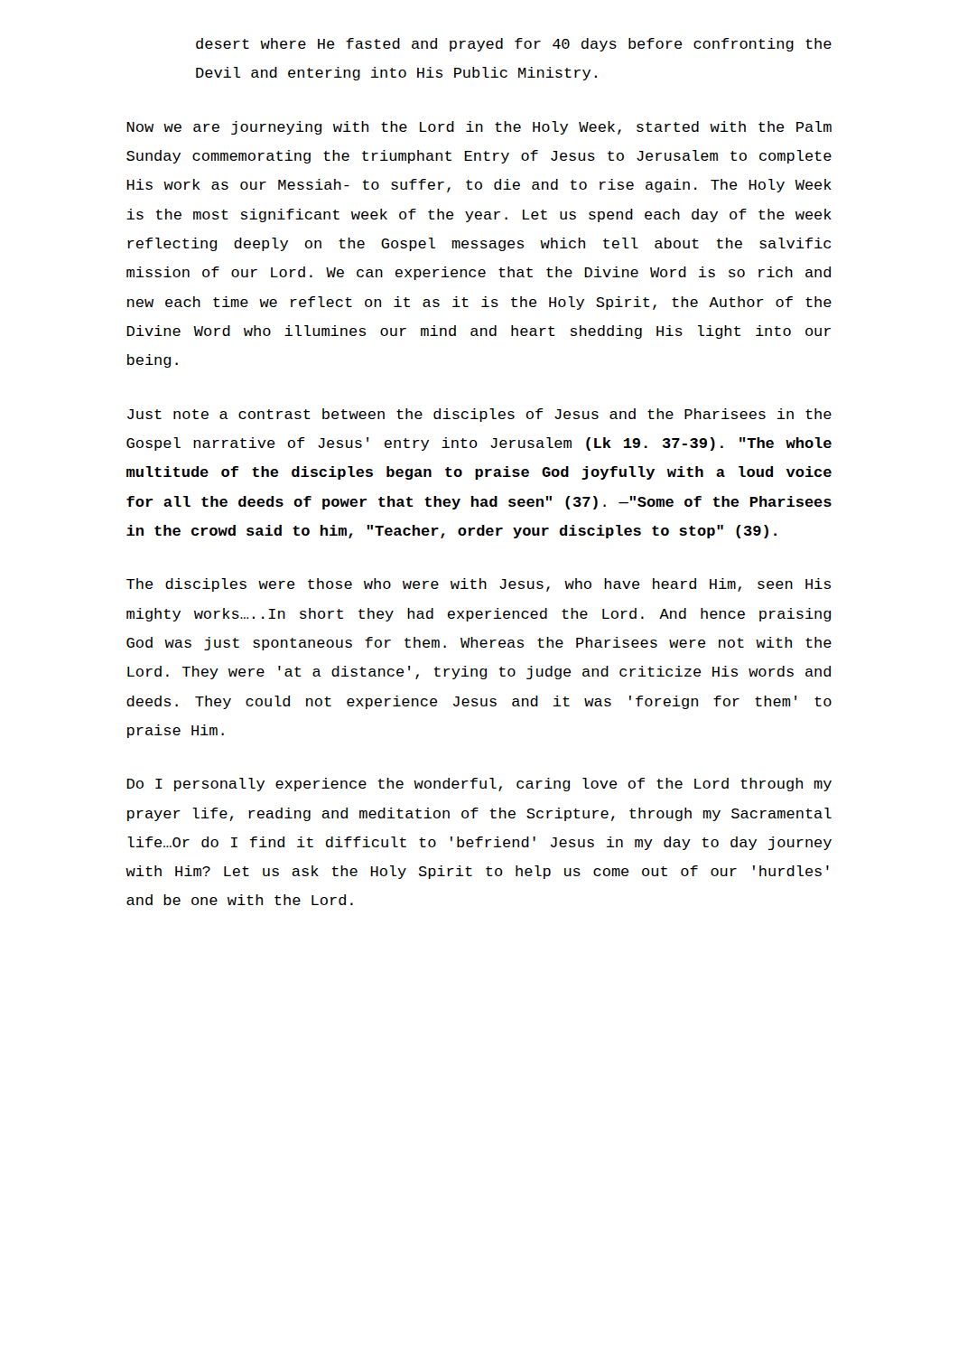desert where He fasted and prayed for 40 days before confronting the Devil and entering into His Public Ministry.
Now we are journeying with the Lord in the Holy Week, started with the Palm Sunday commemorating the triumphant Entry of Jesus to Jerusalem to complete His work as our Messiah- to suffer, to die and to rise again. The Holy Week is the most significant week of the year. Let us spend each day of the week reflecting deeply on the Gospel messages which tell about the salvific mission of our Lord. We can experience that the Divine Word is so rich and new each time we reflect on it as it is the Holy Spirit, the Author of the Divine Word who illumines our mind and heart shedding His light into our being.
Just note a contrast between the disciples of Jesus and the Pharisees in the Gospel narrative of Jesus' entry into Jerusalem (Lk 19. 37-39). "The whole multitude of the disciples began to praise God joyfully with a loud voice for all the deeds of power that they had seen" (37). —"Some of the Pharisees in the crowd said to him, "Teacher, order your disciples to stop" (39).
The disciples were those who were with Jesus, who have heard Him, seen His mighty works…..In short they had experienced the Lord. And hence praising God was just spontaneous for them. Whereas the Pharisees were not with the Lord. They were 'at a distance', trying to judge and criticize His words and deeds. They could not experience Jesus and it was 'foreign for them' to praise Him.
Do I personally experience the wonderful, caring love of the Lord through my prayer life, reading and meditation of the Scripture, through my Sacramental life…Or do I find it difficult to 'befriend' Jesus in my day to day journey with Him? Let us ask the Holy Spirit to help us come out of our 'hurdles' and be one with the Lord.